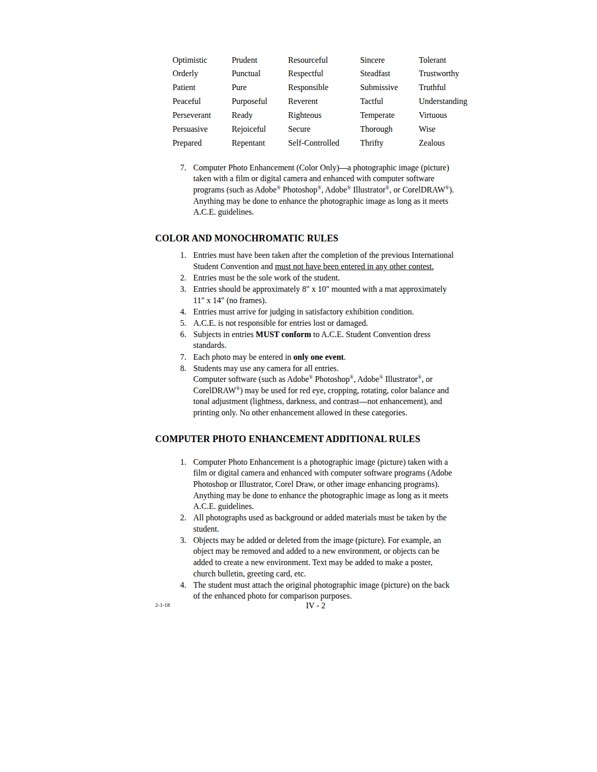| Optimistic | Prudent | Resourceful | Sincere | Tolerant |
| Orderly | Punctual | Respectful | Steadfast | Trustworthy |
| Patient | Pure | Responsible | Submissive | Truthful |
| Peaceful | Purposeful | Reverent | Tactful | Understanding |
| Perseverant | Ready | Righteous | Temperate | Virtuous |
| Persuasive | Rejoiceful | Secure | Thorough | Wise |
| Prepared | Repentant | Self-Controlled | Thrifty | Zealous |
Computer Photo Enhancement (Color Only)—a photographic image (picture) taken with a film or digital camera and enhanced with computer software programs (such as Adobe® Photoshop®, Adobe® Illustrator®, or CorelDRAW®). Anything may be done to enhance the photographic image as long as it meets A.C.E. guidelines.
COLOR AND MONOCHROMATIC RULES
Entries must have been taken after the completion of the previous International Student Convention and must not have been entered in any other contest.
Entries must be the sole work of the student.
Entries should be approximately 8" x 10" mounted with a mat approximately 11" x 14" (no frames).
Entries must arrive for judging in satisfactory exhibition condition.
A.C.E. is not responsible for entries lost or damaged.
Subjects in entries MUST conform to A.C.E. Student Convention dress standards.
Each photo may be entered in only one event.
Students may use any camera for all entries. Computer software (such as Adobe® Photoshop®, Adobe® Illustrator®, or CorelDRAW®) may be used for red eye, cropping, rotating, color balance and tonal adjustment (lightness, darkness, and contrast—not enhancement), and printing only. No other enhancement allowed in these categories.
COMPUTER PHOTO ENHANCEMENT ADDITIONAL RULES
Computer Photo Enhancement is a photographic image (picture) taken with a film or digital camera and enhanced with computer software programs (Adobe Photoshop or Illustrator, Corel Draw, or other image enhancing programs). Anything may be done to enhance the photographic image as long as it meets A.C.E. guidelines.
All photographs used as background or added materials must be taken by the student.
Objects may be added or deleted from the image (picture). For example, an object may be removed and added to a new environment, or objects can be added to create a new environment. Text may be added to make a poster, church bulletin, greeting card, etc.
The student must attach the original photographic image (picture) on the back of the enhanced photo for comparison purposes.
2-1-18 IV - 2